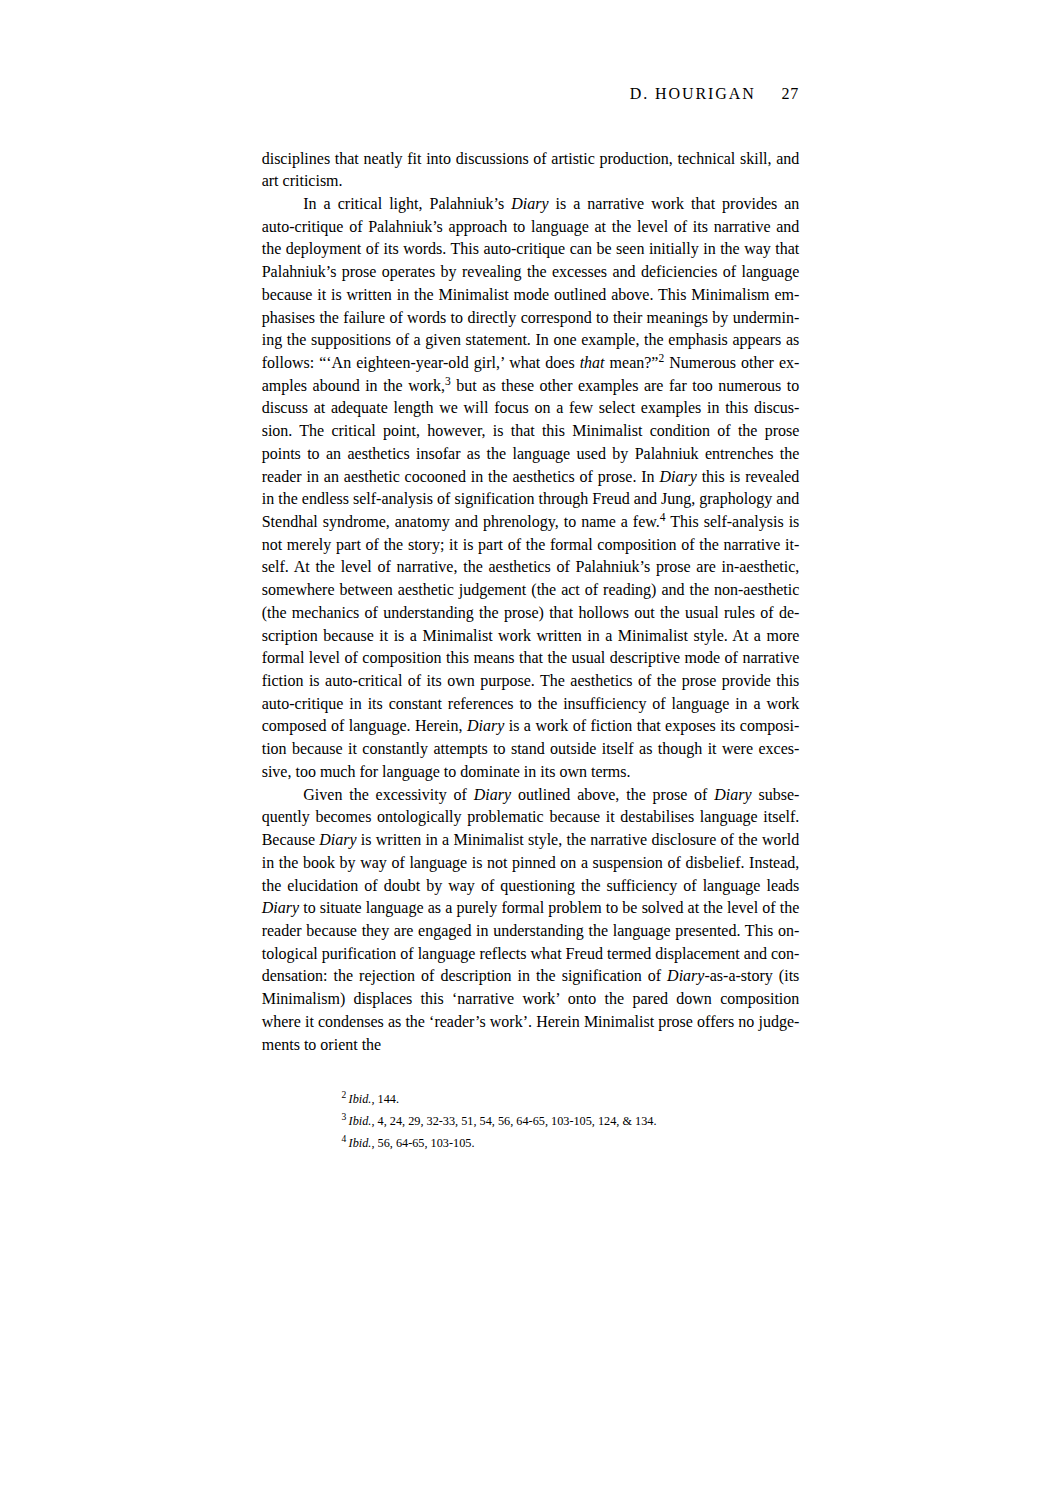D. HOURIGAN 27
disciplines that neatly fit into discussions of artistic production, technical skill, and art criticism.
In a critical light, Palahniuk’s Diary is a narrative work that provides an auto-critique of Palahniuk’s approach to language at the level of its narrative and the deployment of its words. This auto-critique can be seen initially in the way that Palahniuk’s prose operates by revealing the excesses and deficiencies of language because it is written in the Minimalist mode outlined above. This Minimalism emphasises the failure of words to directly correspond to their meanings by undermining the suppositions of a given statement. In one example, the emphasis appears as follows: “‘An eighteen-year-old girl,’ what does that mean?”2 Numerous other examples abound in the work,3 but as these other examples are far too numerous to discuss at adequate length we will focus on a few select examples in this discussion. The critical point, however, is that this Minimalist condition of the prose points to an aesthetics insofar as the language used by Palahniuk entrenches the reader in an aesthetic cocooned in the aesthetics of prose. In Diary this is revealed in the endless self-analysis of signification through Freud and Jung, graphology and Stendhal syndrome, anatomy and phrenology, to name a few.4 This self-analysis is not merely part of the story; it is part of the formal composition of the narrative itself. At the level of narrative, the aesthetics of Palahniuk’s prose are in-aesthetic, somewhere between aesthetic judgement (the act of reading) and the non-aesthetic (the mechanics of understanding the prose) that hollows out the usual rules of description because it is a Minimalist work written in a Minimalist style. At a more formal level of composition this means that the usual descriptive mode of narrative fiction is auto-critical of its own purpose. The aesthetics of the prose provide this auto-critique in its constant references to the insufficiency of language in a work composed of language. Herein, Diary is a work of fiction that exposes its composition because it constantly attempts to stand outside itself as though it were excessive, too much for language to dominate in its own terms.
Given the excessivity of Diary outlined above, the prose of Diary subsequently becomes ontologically problematic because it destabilises language itself. Because Diary is written in a Minimalist style, the narrative disclosure of the world in the book by way of language is not pinned on a suspension of disbelief. Instead, the elucidation of doubt by way of questioning the sufficiency of language leads Diary to situate language as a purely formal problem to be solved at the level of the reader because they are engaged in understanding the language presented. This ontological purification of language reflects what Freud termed displacement and condensation: the rejection of description in the signification of Diary-as-a-story (its Minimalism) displaces this ‘narrative work’ onto the pared down composition where it condenses as the ‘reader’s work’. Herein Minimalist prose offers no judgements to orient the
2 Ibid., 144.
3 Ibid., 4, 24, 29, 32-33, 51, 54, 56, 64-65, 103-105, 124, & 134.
4 Ibid., 56, 64-65, 103-105.